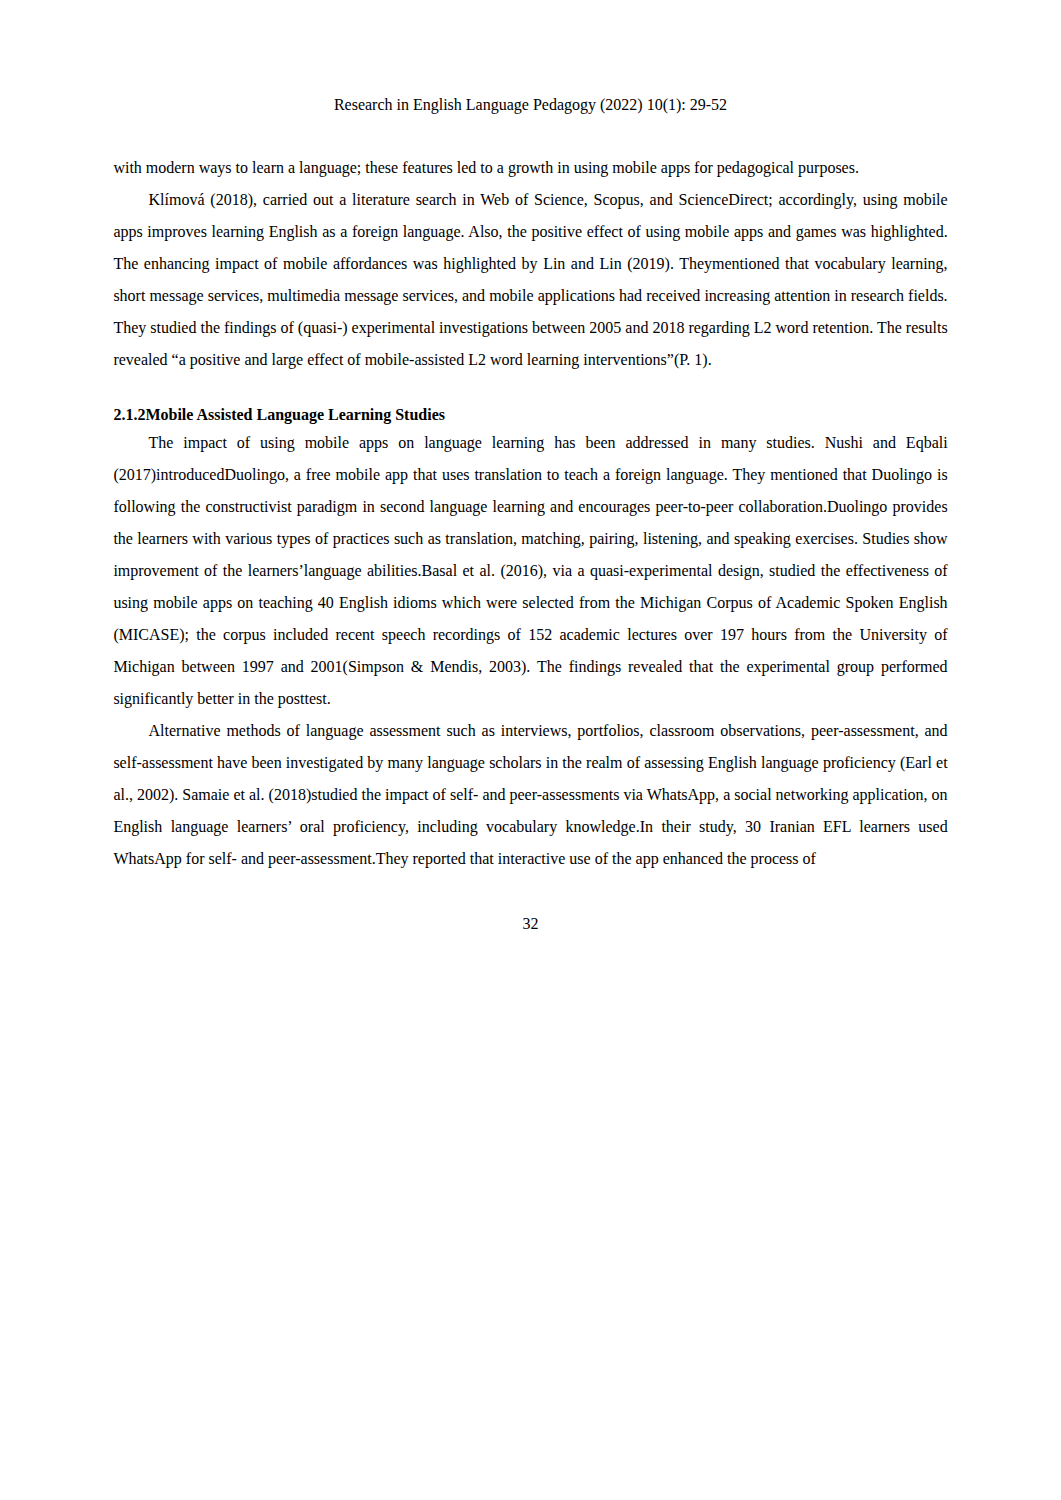Research in English Language Pedagogy (2022) 10(1): 29-52
with modern ways to learn a language; these features led to a growth in using mobile apps for pedagogical purposes.
Klímová (2018), carried out a literature search in Web of Science, Scopus, and ScienceDirect; accordingly, using mobile apps improves learning English as a foreign language. Also, the positive effect of using mobile apps and games was highlighted. The enhancing impact of mobile affordances was highlighted by Lin and Lin (2019). Theymentioned that vocabulary learning, short message services, multimedia message services, and mobile applications had received increasing attention in research fields. They studied the findings of (quasi-) experimental investigations between 2005 and 2018 regarding L2 word retention. The results revealed “a positive and large effect of mobile-assisted L2 word learning interventions”(P. 1).
2.1.2Mobile Assisted Language Learning Studies
The impact of using mobile apps on language learning has been addressed in many studies. Nushi and Eqbali (2017)introducedDuolingo, a free mobile app that uses translation to teach a foreign language. They mentioned that Duolingo is following the constructivist paradigm in second language learning and encourages peer-to-peer collaboration.Duolingo provides the learners with various types of practices such as translation, matching, pairing, listening, and speaking exercises. Studies show improvement of the learners’language abilities.Basal et al. (2016), via a quasi-experimental design, studied the effectiveness of using mobile apps on teaching 40 English idioms which were selected from the Michigan Corpus of Academic Spoken English (MICASE); the corpus included recent speech recordings of 152 academic lectures over 197 hours from the University of Michigan between 1997 and 2001(Simpson & Mendis, 2003). The findings revealed that the experimental group performed significantly better in the posttest.
Alternative methods of language assessment such as interviews, portfolios, classroom observations, peer-assessment, and self-assessment have been investigated by many language scholars in the realm of assessing English language proficiency (Earl et al., 2002). Samaie et al. (2018)studied the impact of self- and peer-assessments via WhatsApp, a social networking application, on English language learners’ oral proficiency, including vocabulary knowledge.In their study, 30 Iranian EFL learners used WhatsApp for self- and peer-assessment.They reported that interactive use of the app enhanced the process of
32